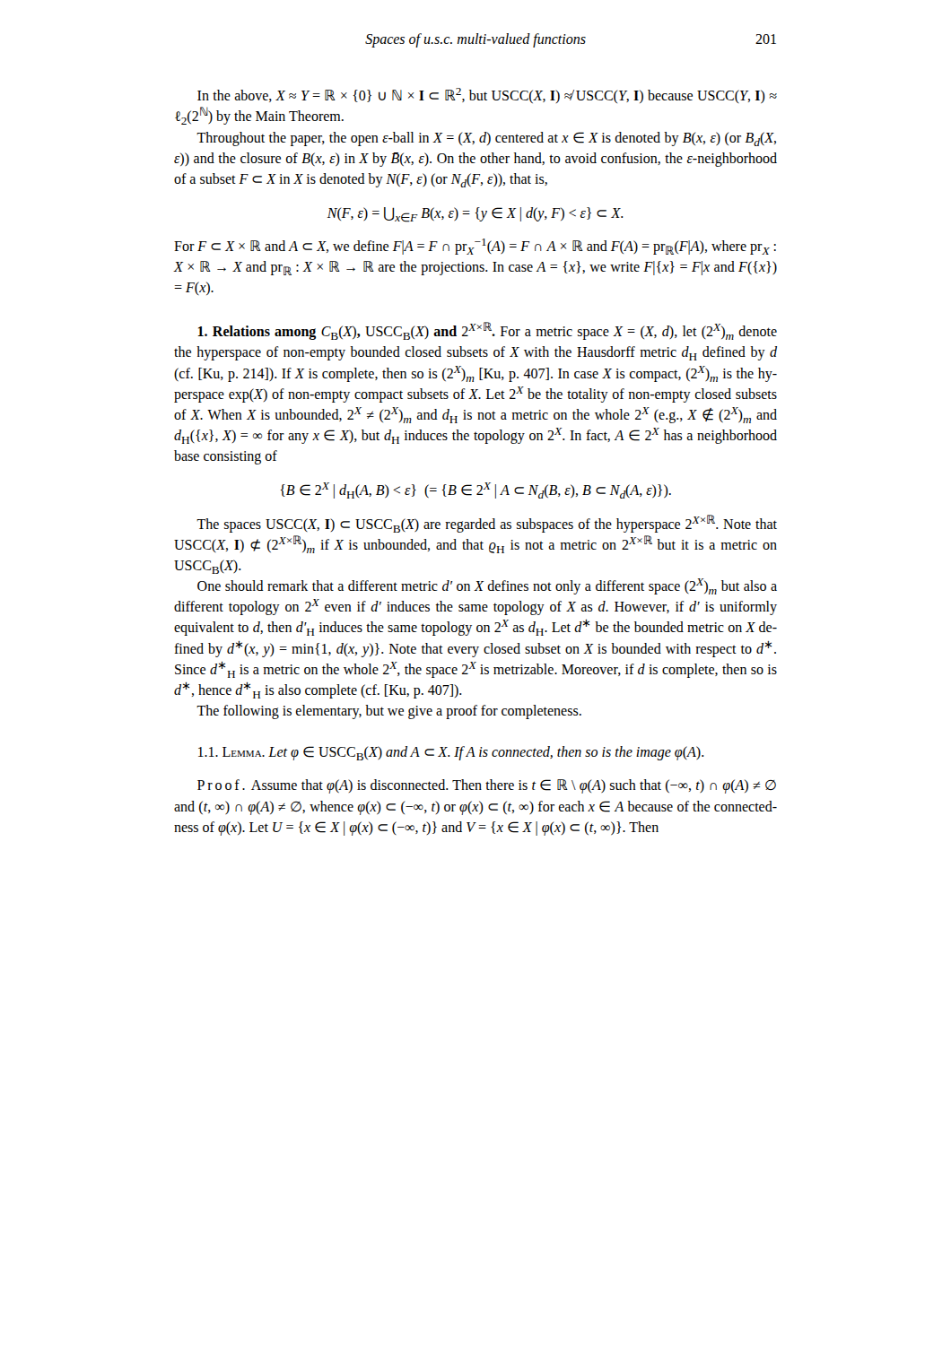Spaces of u.s.c. multi-valued functions 201
In the above, X ≈ Y = ℝ × {0} ∪ ℕ × I ⊂ ℝ2, but USCC(X, I) ≉ USCC(Y, I) because USCC(Y, I) ≈ ℓ2(2ℕ) by the Main Theorem.
Throughout the paper, the open ε-ball in X = (X, d) centered at x ∈ X is denoted by B(x, ε) (or Bd(X, ε)) and the closure of B(x, ε) in X by B̄(x, ε). On the other hand, to avoid confusion, the ε-neighborhood of a subset F ⊂ X in X is denoted by N(F, ε) (or Nd(F, ε)), that is,
N(F, ε) = ⋃x∈F B(x, ε) = {y ∈ X | d(y, F) < ε} ⊂ X.
For F ⊂ X × ℝ and A ⊂ X, we define F|A = F ∩ prX−1(A) = F ∩ A × ℝ and F(A) = prℝ(F|A), where prX : X × ℝ → X and prℝ : X × ℝ → ℝ are the projections. In case A = {x}, we write F|{x} = F|x and F({x}) = F(x).
1. Relations among CB(X), USCCB(X) and 2X×ℝ. For a metric space X = (X, d), let (2X)m denote the hyperspace of non-empty bounded closed subsets of X with the Hausdorff metric dH defined by d (cf. [Ku, p. 214]). If X is complete, then so is (2X)m [Ku, p. 407]. In case X is compact, (2X)m is the hyperspace exp(X) of non-empty compact subsets of X. Let 2X be the totality of non-empty closed subsets of X. When X is unbounded, 2X ≠ (2X)m and dH is not a metric on the whole 2X (e.g., X ∉ (2X)m and dH({x}, X) = ∞ for any x ∈ X), but dH induces the topology on 2X. In fact, A ∈ 2X has a neighborhood base consisting of
{B ∈ 2X | dH(A, B) < ε} (= {B ∈ 2X | A ⊂ Nd(B, ε), B ⊂ Nd(A, ε)}).
The spaces USCC(X, I) ⊂ USCCB(X) are regarded as subspaces of the hyperspace 2X×ℝ. Note that USCC(X, I) ⊄ (2X×ℝ)m if X is unbounded, and that ϱH is not a metric on 2X×ℝ but it is a metric on USCCB(X).
One should remark that a different metric d′ on X defines not only a different space (2X)m but also a different topology on 2X even if d′ induces the same topology of X as d. However, if d′ is uniformly equivalent to d, then d′H induces the same topology on 2X as dH. Let d∗ be the bounded metric on X defined by d∗(x, y) = min{1, d(x, y)}. Note that every closed subset on X is bounded with respect to d∗. Since d∗H is a metric on the whole 2X, the space 2X is metrizable. Moreover, if d is complete, then so is d∗, hence d∗H is also complete (cf. [Ku, p. 407]).
The following is elementary, but we give a proof for completeness.
1.1. Lemma. Let φ ∈ USCCB(X) and A ⊂ X. If A is connected, then so is the image φ(A).
Proof. Assume that φ(A) is disconnected. Then there is t ∈ ℝ \ φ(A) such that (−∞, t) ∩ φ(A) ≠ ∅ and (t, ∞) ∩ φ(A) ≠ ∅, whence φ(x) ⊂ (−∞, t) or φ(x) ⊂ (t, ∞) for each x ∈ A because of the connectedness of φ(x). Let U = {x ∈ X | φ(x) ⊂ (−∞, t)} and V = {x ∈ X | φ(x) ⊂ (t, ∞)}. Then